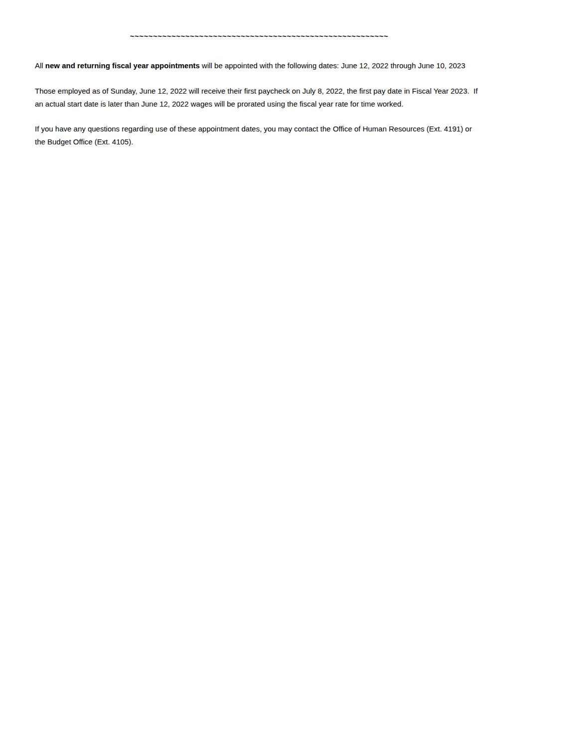~~~~~~~~~~~~~~~~~~~~~~~~~~~~~~~~~~~~~~~~~~~~~~~~~~~~~~~~
All new and returning fiscal year appointments will be appointed with the following dates: June 12, 2022 through June 10, 2023
Those employed as of Sunday, June 12, 2022 will receive their first paycheck on July 8, 2022, the first pay date in Fiscal Year 2023. If an actual start date is later than June 12, 2022 wages will be prorated using the fiscal year rate for time worked.
If you have any questions regarding use of these appointment dates, you may contact the Office of Human Resources (Ext. 4191) or the Budget Office (Ext. 4105).